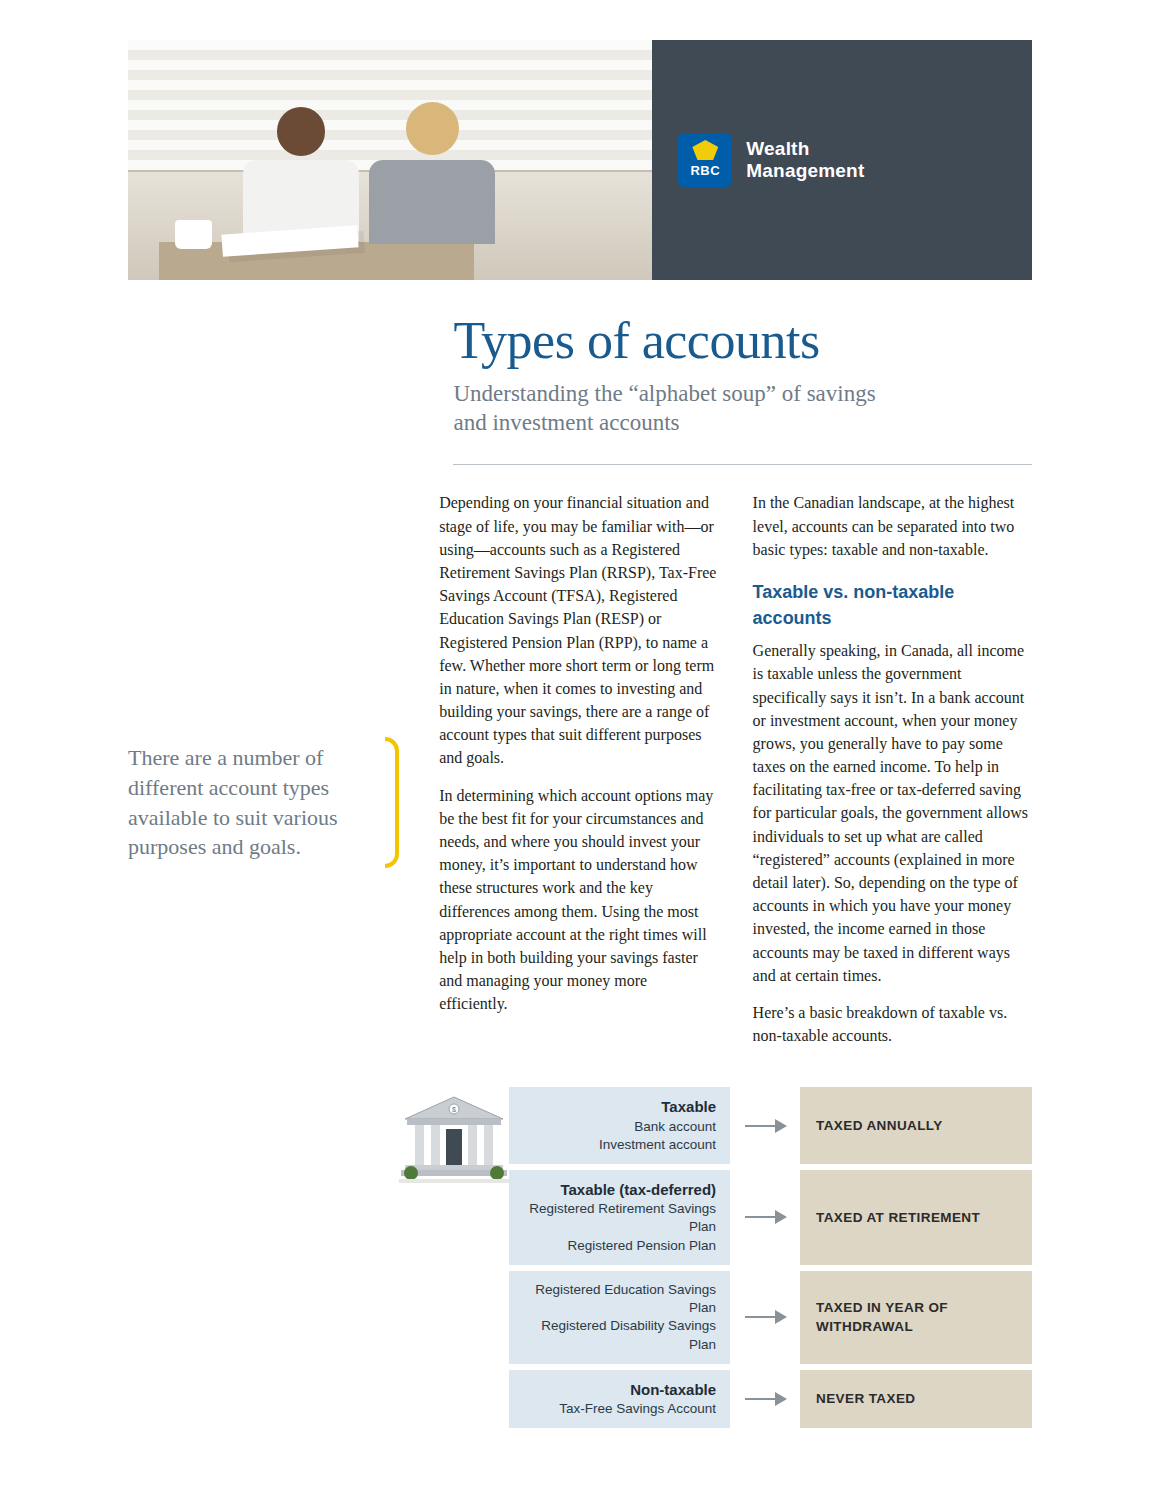Wealth
Management
Types of accounts
Understanding the “alphabet soup” of savings
and investment accounts
There are a number of different account types available to suit various purposes and goals.
Depending on your financial situation and stage of life, you may be familiar with—or using—accounts such as a Registered Retirement Savings Plan (RRSP), Tax-Free Savings Account (TFSA), Registered Education Savings Plan (RESP) or Registered Pension Plan (RPP), to name a few. Whether more short term or long term in nature, when it comes to investing and building your savings, there are a range of account types that suit different purposes and goals.
In determining which account options may be the best fit for your circumstances and needs, and where you should invest your money, it’s important to understand how these structures work and the key differences among them. Using the most appropriate account at the right times will help in both building your savings faster and managing your money more efficiently.
In the Canadian landscape, at the highest level, accounts can be separated into two basic types: taxable and non-taxable.
Taxable vs. non-taxable accounts
Generally speaking, in Canada, all income is taxable unless the government specifically says it isn’t. In a bank account or investment account, when your money grows, you generally have to pay some taxes on the earned income. To help in facilitating tax-free or tax-deferred saving for particular goals, the government allows individuals to set up what are called “registered” accounts (explained in more detail later). So, depending on the type of accounts in which you have your money invested, the income earned in those accounts may be taxed in different ways and at certain times.
Here’s a basic breakdown of taxable vs. non-taxable accounts.
$
Taxable Bank account
Investment account
Taxed annually
Taxable (tax-deferred) Registered Retirement Savings Plan
Registered Pension Plan
Taxed at retirement
Registered Education Savings Plan
Registered Disability Savings Plan
Taxed in year of withdrawal
Non-taxable Tax-Free Savings Account
Never taxed